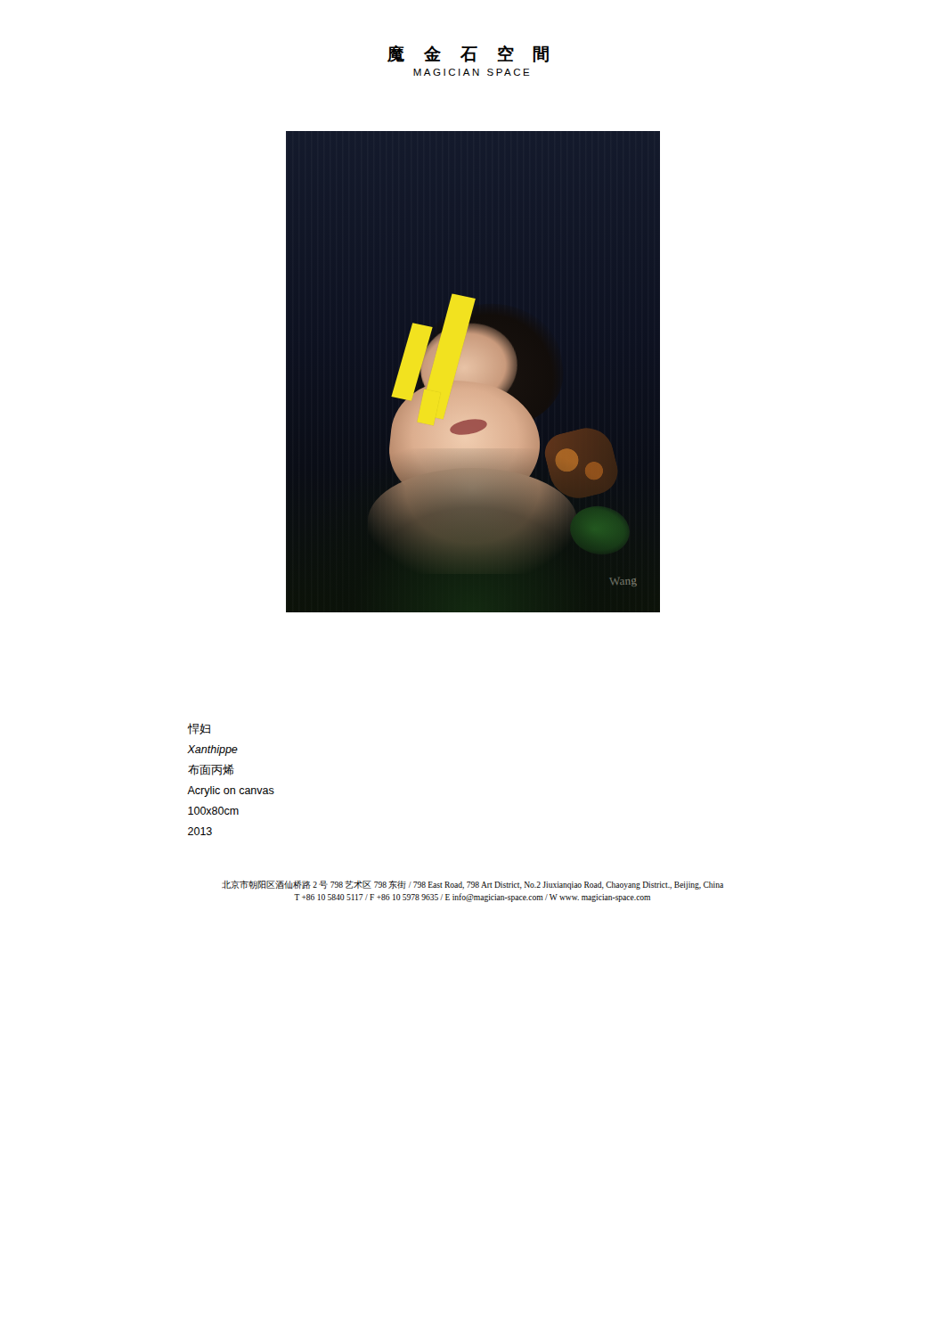魔 金 石 空 間
MAGICIAN SPACE
Wang
悍妇
Xanthippe
布面丙烯
Acrylic on canvas
100x80cm
2013
北京市朝阳区酒仙桥路 2 号 798 艺术区 798 东街 / 798 East Road, 798 Art District, No.2 Jiuxianqiao Road, Chaoyang District., Beijing, China
T +86 10 5840 5117 / F +86 10 5978 9635 / E info@magician-space.com / W www. magician-space.com